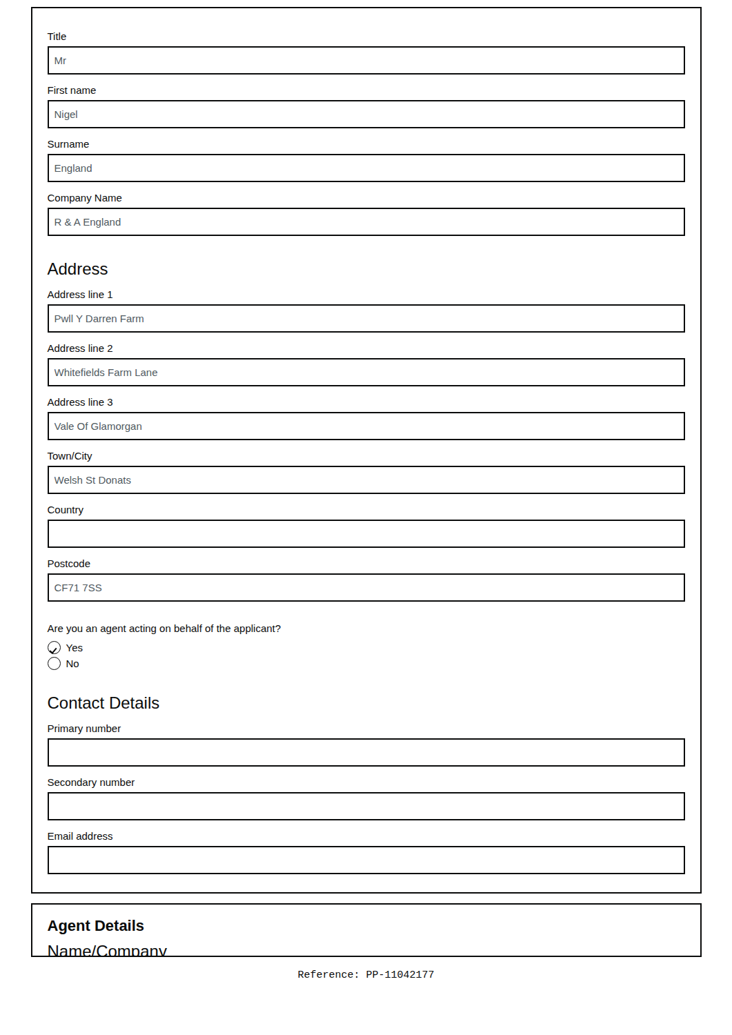Title First name Surname Company Name
Address
Address line 1 Address line 2 Address line 3 Town/City Country Postcode
Are you an agent acting on behalf of the applicant?
Yes
No
Contact Details
Primary number Secondary number Email address
Agent Details
Name/Company
Reference: PP-11042177